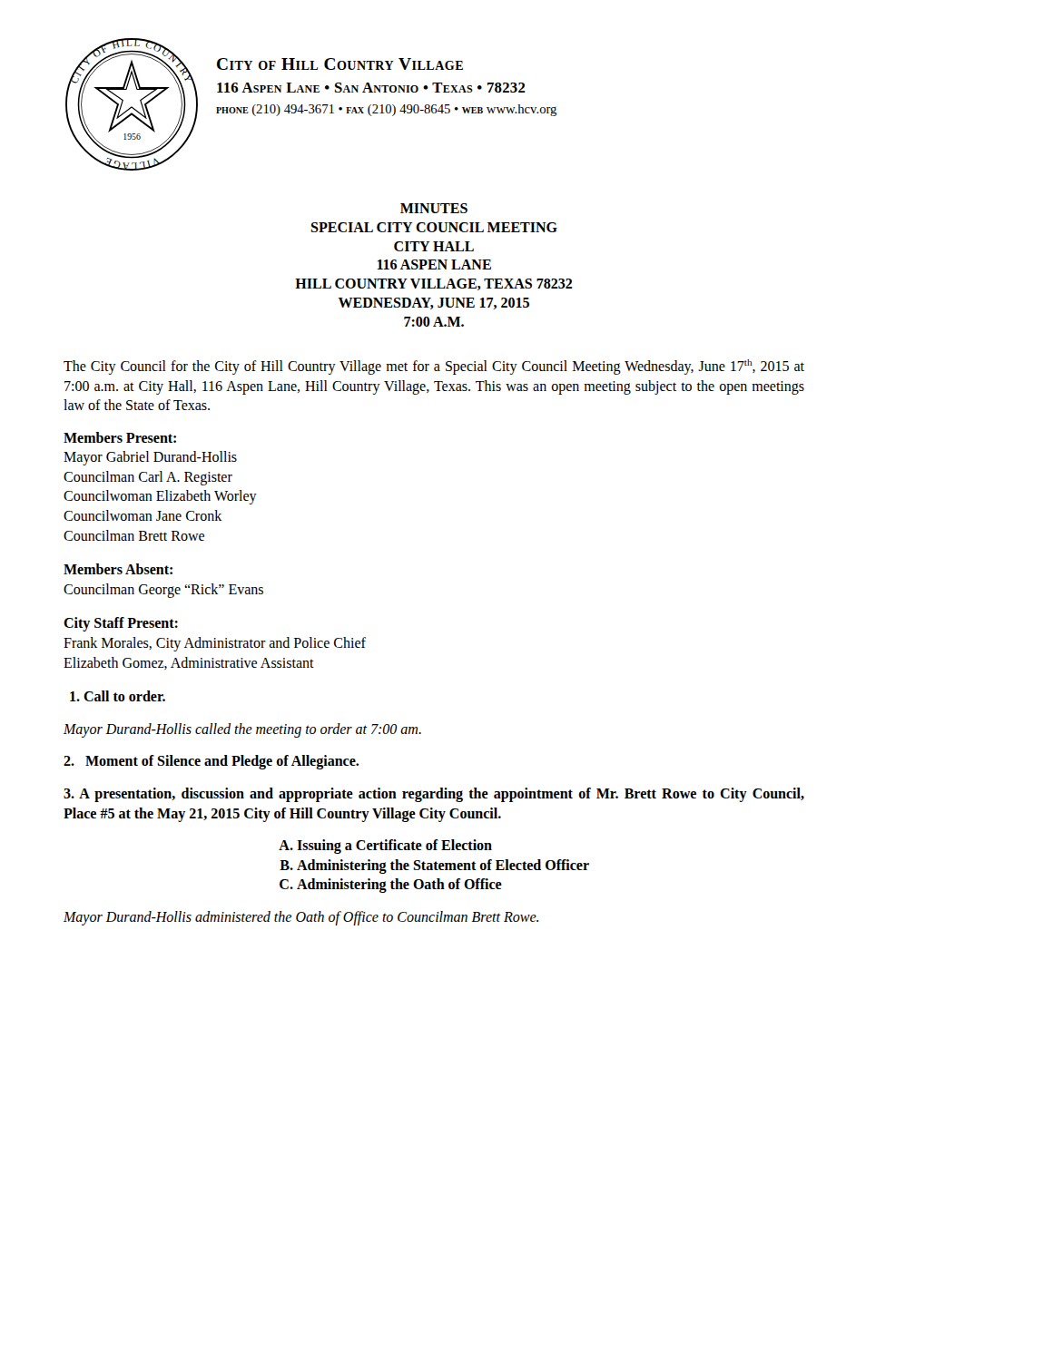CITY OF HILL COUNTRY VILLAGE 1956
City of Hill Country Village
116 Aspen Lane • San Antonio • Texas • 78232
phone (210) 494-3671 • fax (210) 490-8645 • web www.hcv.org
MINUTES
SPECIAL CITY COUNCIL MEETING
CITY HALL
116 ASPEN LANE
HILL COUNTRY VILLAGE, TEXAS 78232
WEDNESDAY, JUNE 17, 2015
7:00 A.M.
The City Council for the City of Hill Country Village met for a Special City Council Meeting Wednesday, June 17th, 2015 at 7:00 a.m. at City Hall, 116 Aspen Lane, Hill Country Village, Texas. This was an open meeting subject to the open meetings law of the State of Texas.
Members Present:
Mayor Gabriel Durand-Hollis
Councilman Carl A. Register
Councilwoman Elizabeth Worley
Councilwoman Jane Cronk
Councilman Brett Rowe
Members Absent:
Councilman George “Rick” Evans
City Staff Present:
Frank Morales, City Administrator and Police Chief
Elizabeth Gomez, Administrative Assistant
Call to order.
Mayor Durand-Hollis called the meeting to order at 7:00 am.
2. Moment of Silence and Pledge of Allegiance.
3. A presentation, discussion and appropriate action regarding the appointment of Mr. Brett Rowe to City Council, Place #5 at the May 21, 2015 City of Hill Country Village City Council.
Issuing a Certificate of Election
Administering the Statement of Elected Officer
Administering the Oath of Office
Mayor Durand-Hollis administered the Oath of Office to Councilman Brett Rowe.